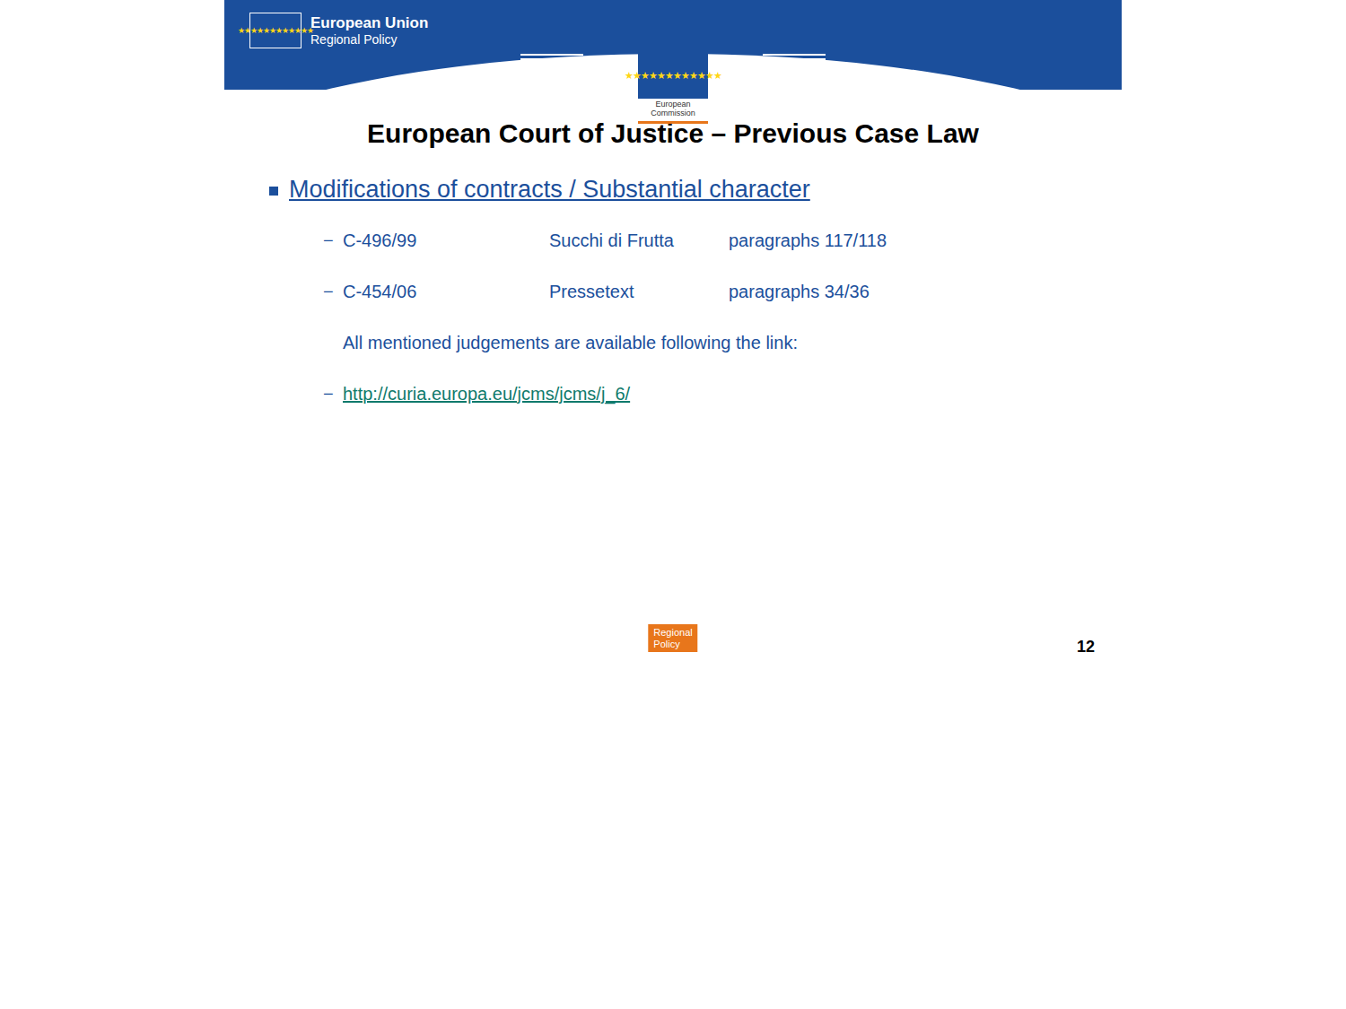★★★★★★★★★★★★
European Union
Regional Policy
Cohesion
Policy
2007 - 13
★★★★★★★★★★★★
European
Commission
European Court of Justice – Previous Case Law
Modifications of contracts / Substantial character
− C-496/99 Succhi di Frutta paragraphs 117/118
− C-454/06 Pressetext paragraphs 34/36
All mentioned judgements are available following the link:
− http://curia.europa.eu/jcms/jcms/j_6/
Regional
Policy
12